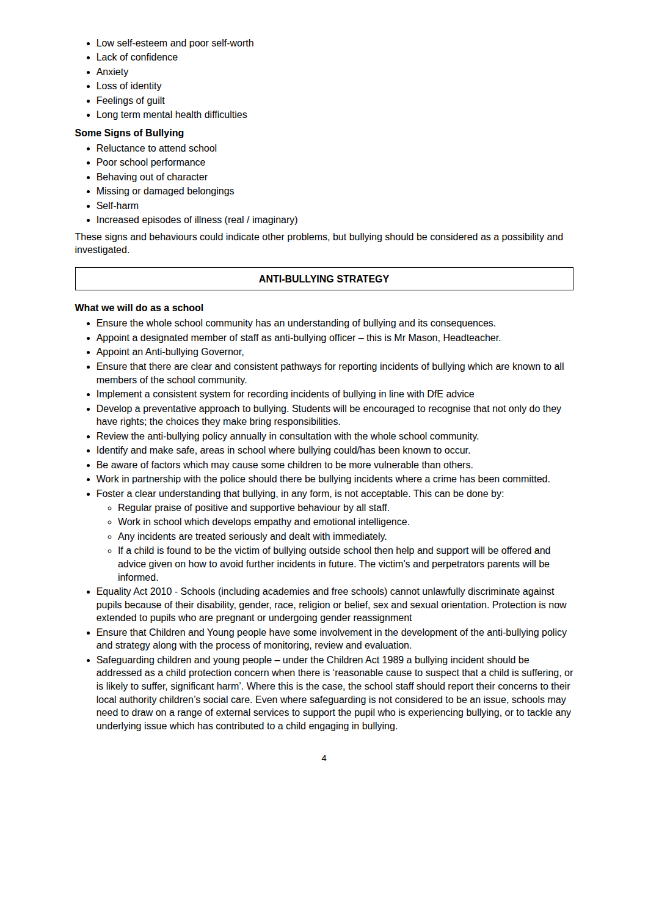Low self-esteem and poor self-worth
Lack of confidence
Anxiety
Loss of identity
Feelings of guilt
Long term mental health difficulties
Some Signs of Bullying
Reluctance to attend school
Poor school performance
Behaving out of character
Missing or damaged belongings
Self-harm
Increased episodes of illness (real / imaginary)
These signs and behaviours could indicate other problems, but bullying should be considered as a possibility and investigated.
ANTI-BULLYING STRATEGY
What we will do as a school
Ensure the whole school community has an understanding of bullying and its consequences.
Appoint a designated member of staff as anti-bullying officer – this is Mr Mason, Headteacher.
Appoint an Anti-bullying Governor,
Ensure that there are clear and consistent pathways for reporting incidents of bullying which are known to all members of the school community.
Implement a consistent system for recording incidents of bullying in line with DfE advice
Develop a preventative approach to bullying. Students will be encouraged to recognise that not only do they have rights; the choices they make bring responsibilities.
Review the anti-bullying policy annually in consultation with the whole school community.
Identify and make safe, areas in school where bullying could/has been known to occur.
Be aware of factors which may cause some children to be more vulnerable than others.
Work in partnership with the police should there be bullying incidents where a crime has been committed.
Foster a clear understanding that bullying, in any form, is not acceptable. This can be done by:
Regular praise of positive and supportive behaviour by all staff.
Work in school which develops empathy and emotional intelligence.
Any incidents are treated seriously and dealt with immediately.
If a child is found to be the victim of bullying outside school then help and support will be offered and advice given on how to avoid further incidents in future. The victim's and perpetrators parents will be informed.
Equality Act 2010 - Schools (including academies and free schools) cannot unlawfully discriminate against pupils because of their disability, gender, race, religion or belief, sex and sexual orientation. Protection is now extended to pupils who are pregnant or undergoing gender reassignment
Ensure that Children and Young people have some involvement in the development of the anti-bullying policy and strategy along with the process of monitoring, review and evaluation.
Safeguarding children and young people – under the Children Act 1989 a bullying incident should be addressed as a child protection concern when there is ‘reasonable cause to suspect that a child is suffering, or is likely to suffer, significant harm’. Where this is the case, the school staff should report their concerns to their local authority children’s social care. Even where safeguarding is not considered to be an issue, schools may need to draw on a range of external services to support the pupil who is experiencing bullying, or to tackle any underlying issue which has contributed to a child engaging in bullying.
4